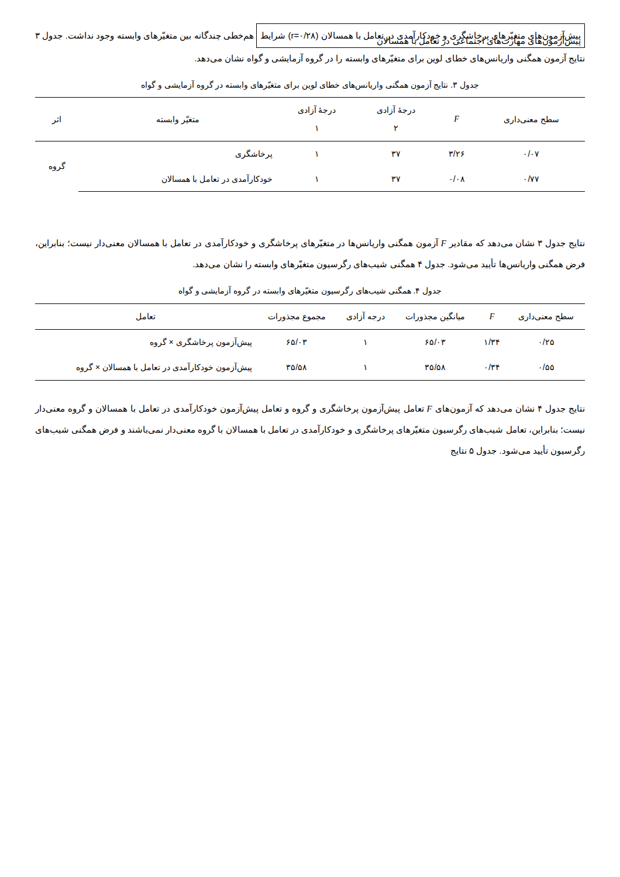پیش‌آزمون‌های متغیّرهای پرخاشگری و خودکارآمدی در تعامل با همسالان (r=۰/۲۸) شرایط پیش‌آزمون‌های مهارت‌های اجتماعی در تعامل با همسالان هم‌خطی چندگانه بین متغیّرهای وابسته وجود نداشت. جدول ۳ نتایج آزمون همگنی واریانس‌های خطای لوین برای متغیّرهای وابسته را در گروه آزمایشی و گواه نشان می‌دهد.
جدول ۳. نتایج آزمون همگنی واریانس‌های خطای لوین برای متغیّرهای وابسته در گروه آزمایشی و گواه
| سطح معنی‌داری | F | درجهٔ آزادی ۲ | درجهٔ آزادی ۱ | متغیّر وابسته | اثر |
| --- | --- | --- | --- | --- | --- |
| ۰/۰۷ | ۳/۲۶ | ۳۷ | ۱ | پرخاشگری | گروه |
| ۰/۷۷ | ۰/۰۸ | ۳۷ | ۱ | خودکارآمدی در تعامل با همسالان |
نتایج جدول ۳ نشان می‌دهد که مقادیر F آزمون همگنی واریانس‌ها در متغیّرهای پرخاشگری و خودکارآمدی در تعامل با همسالان معنی‌دار نیست؛ بنابراین، فرض همگنی واریانس‌ها تأیید می‌شود. جدول ۴ همگنی شیب‌های رگرسیون متغیّرهای وابسته را نشان می‌دهد.
جدول ۴. همگنی شیب‌های رگرسیون متغیّرهای وابسته در گروه آزمایشی و گواه
| سطح معنی‌داری | F | میانگین مجذورات | درجه آزادی | مجموع مجذورات | تعامل |
| --- | --- | --- | --- | --- | --- |
| ۰/۲۵ | ۱/۳۴ | ۶۵/۰۳ | ۱ | ۶۵/۰۳ | پیش‌آزمون پرخاشگری × گروه |
| ۰/۵۵ | ۰/۳۴ | ۳۵/۵۸ | ۱ | ۳۵/۵۸ | پیش‌آزمون خودکارآمدی در تعامل با همسالان × گروه |
نتایج جدول ۴ نشان می‌دهد که آزمون‌های F تعامل پیش‌آزمون پرخاشگری و گروه و تعامل پیش‌آزمون خودکارآمدی در تعامل با همسالان و گروه معنی‌دار نیست؛ بنابراین، تعامل شیب‌های رگرسیون متغیّرهای پرخاشگری و خودکارآمدی در تعامل با همسالان با گروه معنی‌دار نمی‌باشند و فرض همگنی شیب‌های رگرسیون تأیید می‌شود. جدول ۵ نتایج